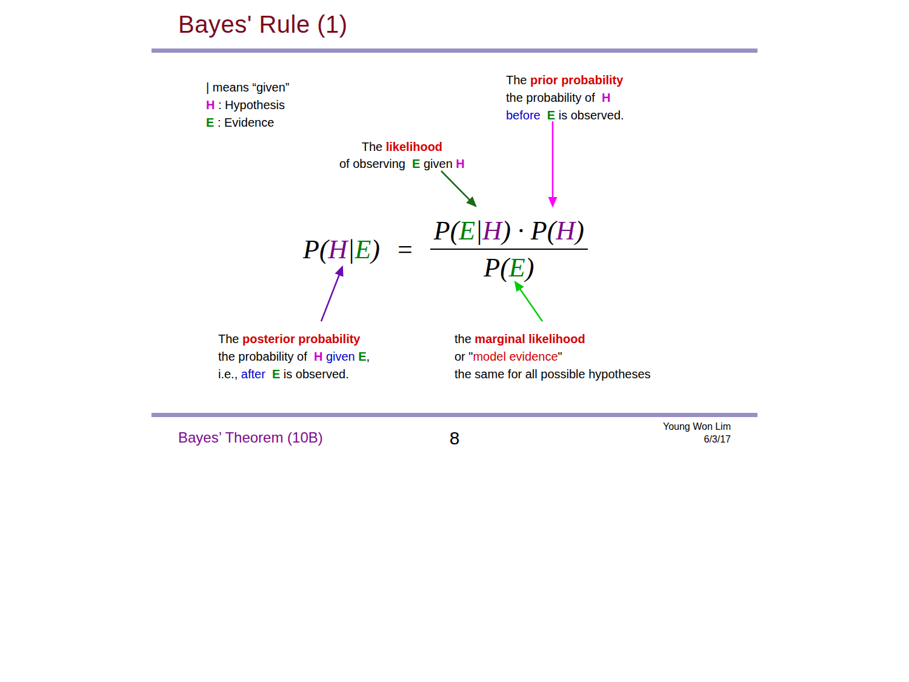Bayes' Rule (1)
| means “given”
H : Hypothesis
E : Evidence
The prior probability
the probability of H
before E is observed.
The likelihood
of observing E given H
P(H|E) = P(E|H) · P(H) P(E)
The posterior probability
the probability of H given E,
i.e., after E is observed.
the marginal likelihood
or "model evidence"
the same for all possible hypotheses
Bayes’ Theorem (10B)
8
Young Won Lim
6/3/17